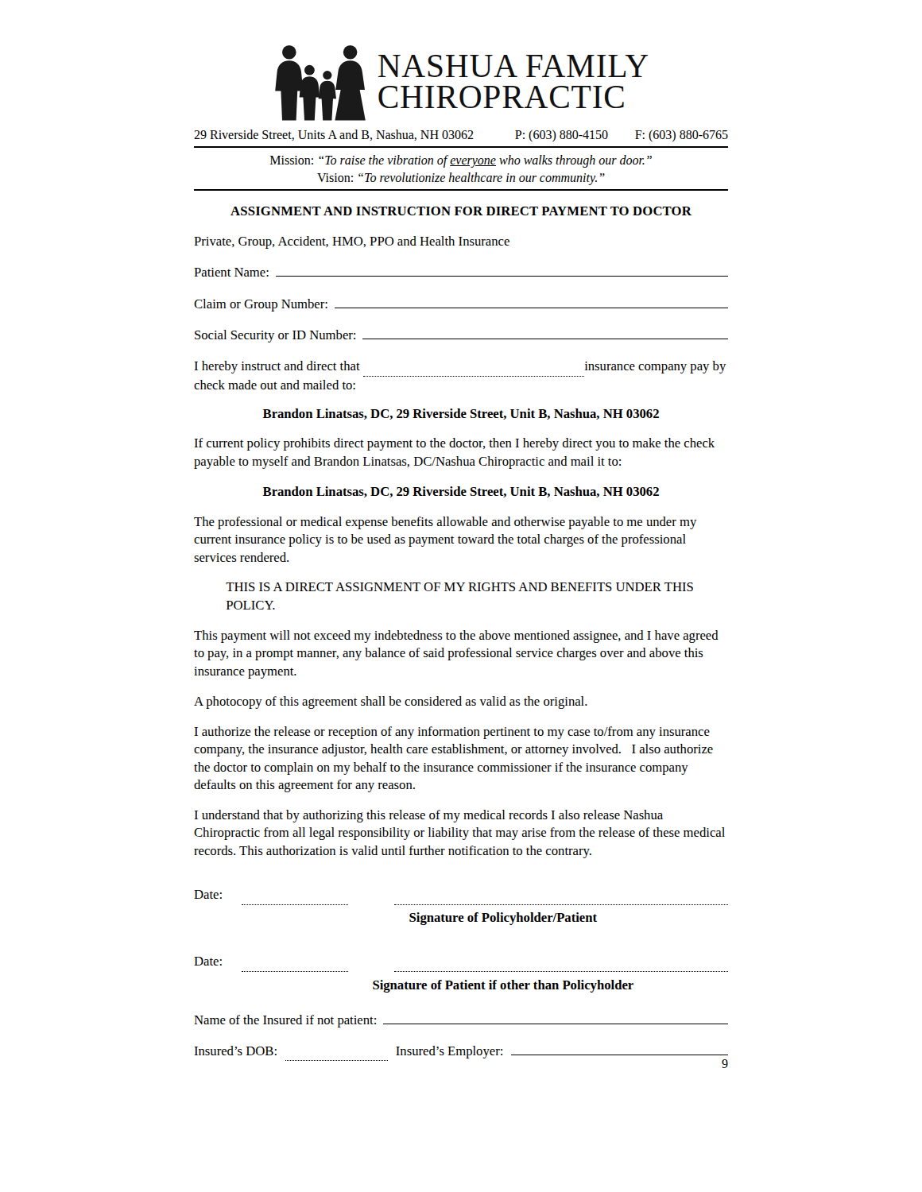NASHUA FAMILY
CHIROPRACTIC
29 Riverside Street, Units A and B, Nashua, NH 03062 P: (603) 880-4150 F: (603) 880-6765
Mission: “To raise the vibration of everyone who walks through our door.”
Vision: “To revolutionize healthcare in our community.”
ASSIGNMENT AND INSTRUCTION FOR DIRECT PAYMENT TO DOCTOR
Private, Group, Accident, HMO, PPO and Health Insurance
Patient Name:
Claim or Group Number:
Social Security or ID Number:
I hereby instruct and direct that insurance company pay by check made out and mailed to:
Brandon Linatsas, DC, 29 Riverside Street, Unit B, Nashua, NH 03062
If current policy prohibits direct payment to the doctor, then I hereby direct you to make the check payable to myself and Brandon Linatsas, DC/Nashua Chiropractic and mail it to:
Brandon Linatsas, DC, 29 Riverside Street, Unit B, Nashua, NH 03062
The professional or medical expense benefits allowable and otherwise payable to me under my current insurance policy is to be used as payment toward the total charges of the professional services rendered.
THIS IS A DIRECT ASSIGNMENT OF MY RIGHTS AND BENEFITS UNDER THIS POLICY.
This payment will not exceed my indebtedness to the above mentioned assignee, and I have agreed to pay, in a prompt manner, any balance of said professional service charges over and above this insurance payment.
A photocopy of this agreement shall be considered as valid as the original.
I authorize the release or reception of any information pertinent to my case to/from any insurance company, the insurance adjustor, health care establishment, or attorney involved. I also authorize the doctor to complain on my behalf to the insurance commissioner if the insurance company defaults on this agreement for any reason.
I understand that by authorizing this release of my medical records I also release Nashua Chiropractic from all legal responsibility or liability that may arise from the release of these medical records. This authorization is valid until further notification to the contrary.
Date:
Signature of Policyholder/Patient
Date:
Signature of Patient if other than Policyholder
Name of the Insured if not patient:
Insured’s DOB: Insured’s Employer:
9